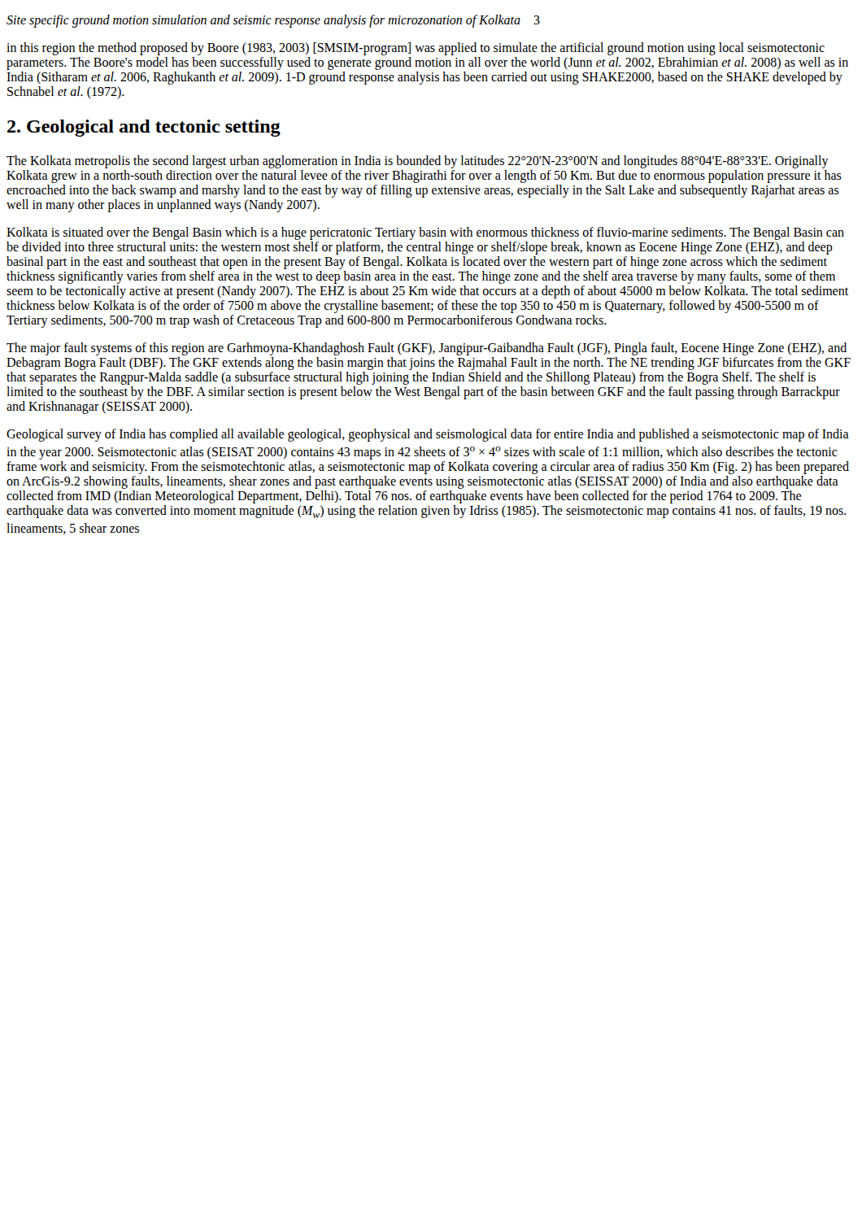Site specific ground motion simulation and seismic response analysis for microzonation of Kolkata 3
in this region the method proposed by Boore (1983, 2003) [SMSIM-program] was applied to simulate the artificial ground motion using local seismotectonic parameters. The Boore's model has been successfully used to generate ground motion in all over the world (Junn et al. 2002, Ebrahimian et al. 2008) as well as in India (Sitharam et al. 2006, Raghukanth et al. 2009). 1-D ground response analysis has been carried out using SHAKE2000, based on the SHAKE developed by Schnabel et al. (1972).
2. Geological and tectonic setting
The Kolkata metropolis the second largest urban agglomeration in India is bounded by latitudes 22°20'N-23°00'N and longitudes 88°04'E-88°33'E. Originally Kolkata grew in a north-south direction over the natural levee of the river Bhagirathi for over a length of 50 Km. But due to enormous population pressure it has encroached into the back swamp and marshy land to the east by way of filling up extensive areas, especially in the Salt Lake and subsequently Rajarhat areas as well in many other places in unplanned ways (Nandy 2007).
Kolkata is situated over the Bengal Basin which is a huge pericratonic Tertiary basin with enormous thickness of fluvio-marine sediments. The Bengal Basin can be divided into three structural units: the western most shelf or platform, the central hinge or shelf/slope break, known as Eocene Hinge Zone (EHZ), and deep basinal part in the east and southeast that open in the present Bay of Bengal. Kolkata is located over the western part of hinge zone across which the sediment thickness significantly varies from shelf area in the west to deep basin area in the east. The hinge zone and the shelf area traverse by many faults, some of them seem to be tectonically active at present (Nandy 2007). The EHZ is about 25 Km wide that occurs at a depth of about 45000 m below Kolkata. The total sediment thickness below Kolkata is of the order of 7500 m above the crystalline basement; of these the top 350 to 450 m is Quaternary, followed by 4500-5500 m of Tertiary sediments, 500-700 m trap wash of Cretaceous Trap and 600-800 m Permocarboniferous Gondwana rocks.
The major fault systems of this region are Garhmoyna-Khandaghosh Fault (GKF), Jangipur-Gaibandha Fault (JGF), Pingla fault, Eocene Hinge Zone (EHZ), and Debagram Bogra Fault (DBF). The GKF extends along the basin margin that joins the Rajmahal Fault in the north. The NE trending JGF bifurcates from the GKF that separates the Rangpur-Malda saddle (a subsurface structural high joining the Indian Shield and the Shillong Plateau) from the Bogra Shelf. The shelf is limited to the southeast by the DBF. A similar section is present below the West Bengal part of the basin between GKF and the fault passing through Barrackpur and Krishnanagar (SEISSAT 2000).
Geological survey of India has complied all available geological, geophysical and seismological data for entire India and published a seismotectonic map of India in the year 2000. Seismotectonic atlas (SEISAT 2000) contains 43 maps in 42 sheets of 3o × 4o sizes with scale of 1:1 million, which also describes the tectonic frame work and seismicity. From the seismotechtonic atlas, a seismotectonic map of Kolkata covering a circular area of radius 350 Km (Fig. 2) has been prepared on ArcGis-9.2 showing faults, lineaments, shear zones and past earthquake events using seismotectonic atlas (SEISSAT 2000) of India and also earthquake data collected from IMD (Indian Meteorological Department, Delhi). Total 76 nos. of earthquake events have been collected for the period 1764 to 2009. The earthquake data was converted into moment magnitude (Mw) using the relation given by Idriss (1985). The seismotectonic map contains 41 nos. of faults, 19 nos. lineaments, 5 shear zones